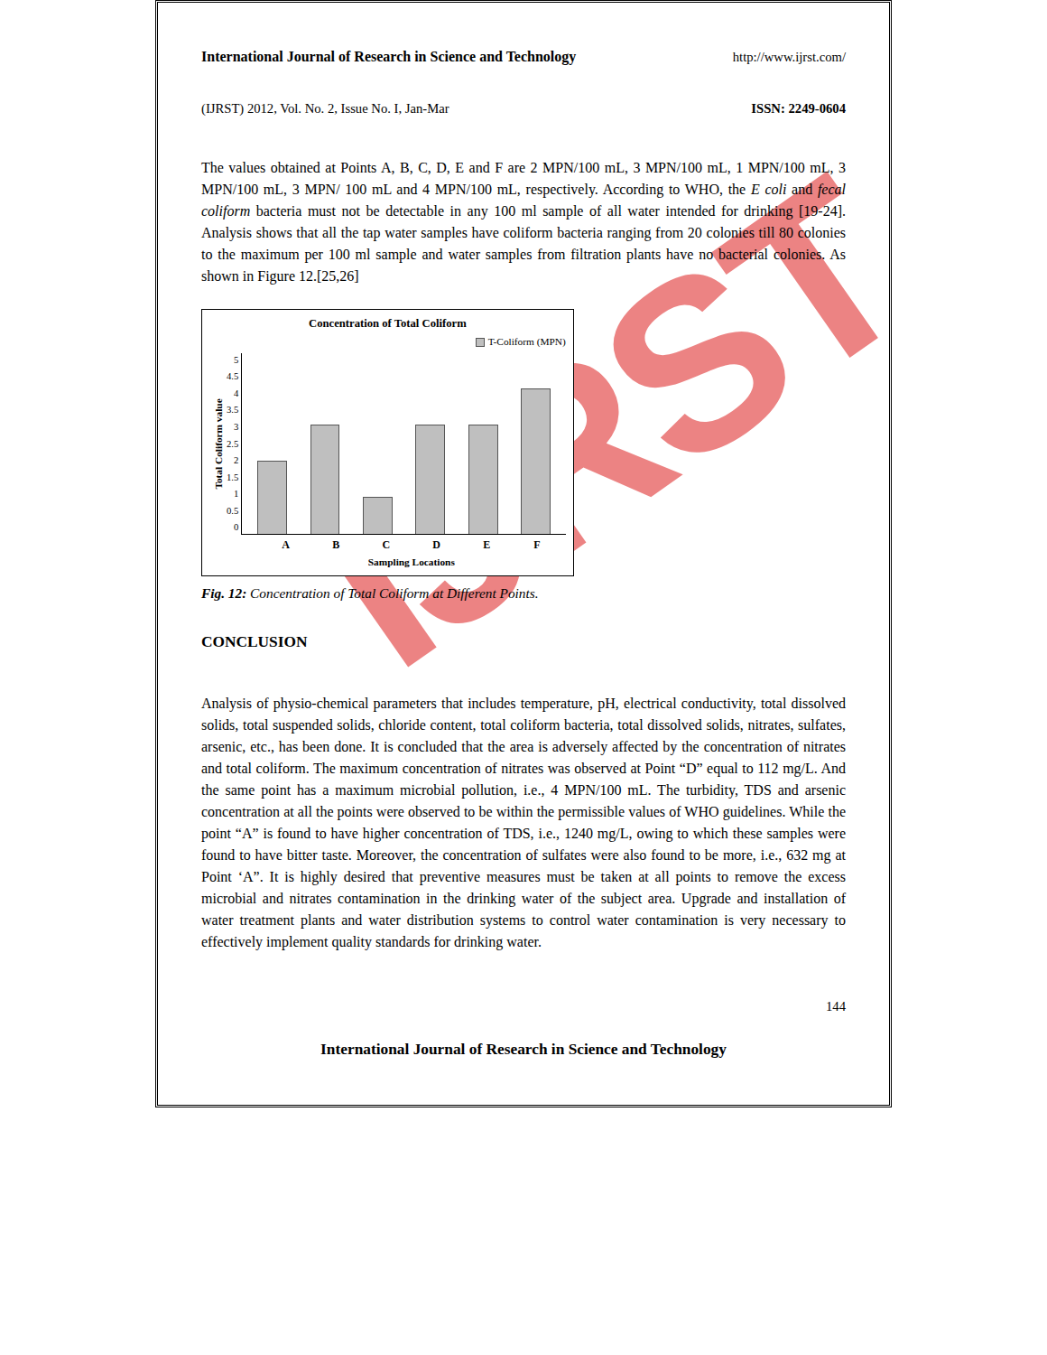IJRST
International Journal of Research in Science and Technology http://www.ijrst.com/
(IJRST) 2012, Vol. No. 2, Issue No. I, Jan-Mar ISSN: 2249-0604
The values obtained at Points A, B, C, D, E and F are 2 MPN/100 mL, 3 MPN/100 mL, 1 MPN/100 mL, 3 MPN/100 mL, 3 MPN/ 100 mL and 4 MPN/100 mL, respectively. According to WHO, the E coli and fecal coliform bacteria must not be detectable in any 100 ml sample of all water intended for drinking [19-24]. Analysis shows that all the tap water samples have coliform bacteria ranging from 20 colonies till 80 colonies to the maximum per 100 ml sample and water samples from filtration plants have no bacterial colonies. As shown in Figure 12.[25,26]
Concentration of Total Coliform
T-Coliform (MPN)
Total Coliform value
5 4.5 4 3.5 3 2.5 2 1.5 1 0.5 0
A B C D E F
Sampling Locations
Fig. 12: Concentration of Total Coliform at Different Points.
CONCLUSION
Analysis of physio-chemical parameters that includes temperature, pH, electrical conductivity, total dissolved solids, total suspended solids, chloride content, total coliform bacteria, total dissolved solids, nitrates, sulfates, arsenic, etc., has been done. It is concluded that the area is adversely affected by the concentration of nitrates and total coliform. The maximum concentration of nitrates was observed at Point “D” equal to 112 mg/L. And the same point has a maximum microbial pollution, i.e., 4 MPN/100 mL. The turbidity, TDS and arsenic concentration at all the points were observed to be within the permissible values of WHO guidelines. While the point “A” is found to have higher concentration of TDS, i.e., 1240 mg/L, owing to which these samples were found to have bitter taste. Moreover, the concentration of sulfates were also found to be more, i.e., 632 mg at Point ‘A”. It is highly desired that preventive measures must be taken at all points to remove the excess microbial and nitrates contamination in the drinking water of the subject area. Upgrade and installation of water treatment plants and water distribution systems to control water contamination is very necessary to effectively implement quality standards for drinking water.
144
International Journal of Research in Science and Technology